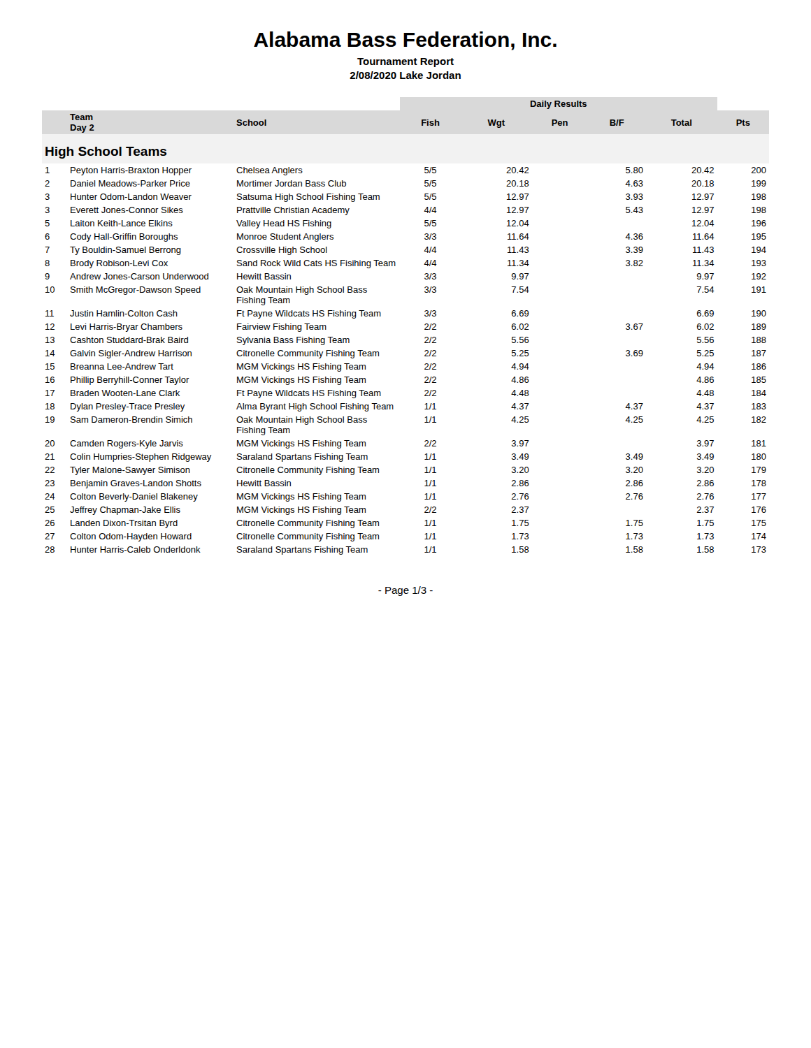Alabama Bass Federation, Inc.
Tournament Report
2/08/2020 Lake Jordan
| | | | Daily Results | |
| --- | --- | --- | --- | --- |
| | Team Day 2 | School | Fish | Wgt | Pen | B/F | Total | Pts |
| High School Teams |
| 1 | Peyton Harris-Braxton Hopper | Chelsea Anglers | 5/5 | 20.42 | | 5.80 | 20.42 | 200 |
| 2 | Daniel Meadows-Parker Price | Mortimer Jordan Bass Club | 5/5 | 20.18 | | 4.63 | 20.18 | 199 |
| 3 | Hunter Odom-Landon Weaver | Satsuma High School Fishing Team | 5/5 | 12.97 | | 3.93 | 12.97 | 198 |
| 3 | Everett Jones-Connor Sikes | Prattville Christian Academy | 4/4 | 12.97 | | 5.43 | 12.97 | 198 |
| 5 | Laiton Keith-Lance Elkins | Valley Head HS Fishing | 5/5 | 12.04 | | | 12.04 | 196 |
| 6 | Cody Hall-Griffin Boroughs | Monroe Student Anglers | 3/3 | 11.64 | | 4.36 | 11.64 | 195 |
| 7 | Ty Bouldin-Samuel Berrong | Crossville High School | 4/4 | 11.43 | | 3.39 | 11.43 | 194 |
| 8 | Brody Robison-Levi Cox | Sand Rock Wild Cats HS Fisihing Team | 4/4 | 11.34 | | 3.82 | 11.34 | 193 |
| 9 | Andrew Jones-Carson Underwood | Hewitt Bassin | 3/3 | 9.97 | | | 9.97 | 192 |
| 10 | Smith McGregor-Dawson Speed | Oak Mountain High School Bass Fishing Team | 3/3 | 7.54 | | | 7.54 | 191 |
| 11 | Justin Hamlin-Colton Cash | Ft Payne Wildcats HS Fishing Team | 3/3 | 6.69 | | | 6.69 | 190 |
| 12 | Levi Harris-Bryar Chambers | Fairview Fishing Team | 2/2 | 6.02 | | 3.67 | 6.02 | 189 |
| 13 | Cashton Studdard-Brak Baird | Sylvania Bass Fishing Team | 2/2 | 5.56 | | | 5.56 | 188 |
| 14 | Galvin Sigler-Andrew Harrison | Citronelle Community Fishing Team | 2/2 | 5.25 | | 3.69 | 5.25 | 187 |
| 15 | Breanna Lee-Andrew Tart | MGM Vickings HS Fishing Team | 2/2 | 4.94 | | | 4.94 | 186 |
| 16 | Phillip Berryhill-Conner Taylor | MGM Vickings HS Fishing Team | 2/2 | 4.86 | | | 4.86 | 185 |
| 17 | Braden Wooten-Lane Clark | Ft Payne Wildcats HS Fishing Team | 2/2 | 4.48 | | | 4.48 | 184 |
| 18 | Dylan Presley-Trace Presley | Alma Byrant High School Fishing Team | 1/1 | 4.37 | | 4.37 | 4.37 | 183 |
| 19 | Sam Dameron-Brendin Simich | Oak Mountain High School Bass Fishing Team | 1/1 | 4.25 | | 4.25 | 4.25 | 182 |
| 20 | Camden Rogers-Kyle Jarvis | MGM Vickings HS Fishing Team | 2/2 | 3.97 | | | 3.97 | 181 |
| 21 | Colin Humpries-Stephen Ridgeway | Saraland Spartans Fishing Team | 1/1 | 3.49 | | 3.49 | 3.49 | 180 |
| 22 | Tyler Malone-Sawyer Simison | Citronelle Community Fishing Team | 1/1 | 3.20 | | 3.20 | 3.20 | 179 |
| 23 | Benjamin Graves-Landon Shotts | Hewitt Bassin | 1/1 | 2.86 | | 2.86 | 2.86 | 178 |
| 24 | Colton Beverly-Daniel Blakeney | MGM Vickings HS Fishing Team | 1/1 | 2.76 | | 2.76 | 2.76 | 177 |
| 25 | Jeffrey Chapman-Jake Ellis | MGM Vickings HS Fishing Team | 2/2 | 2.37 | | | 2.37 | 176 |
| 26 | Landen Dixon-Trsitan Byrd | Citronelle Community Fishing Team | 1/1 | 1.75 | | 1.75 | 1.75 | 175 |
| 27 | Colton Odom-Hayden Howard | Citronelle Community Fishing Team | 1/1 | 1.73 | | 1.73 | 1.73 | 174 |
| 28 | Hunter Harris-Caleb Onderldonk | Saraland Spartans Fishing Team | 1/1 | 1.58 | | 1.58 | 1.58 | 173 |
- Page 1/3 -